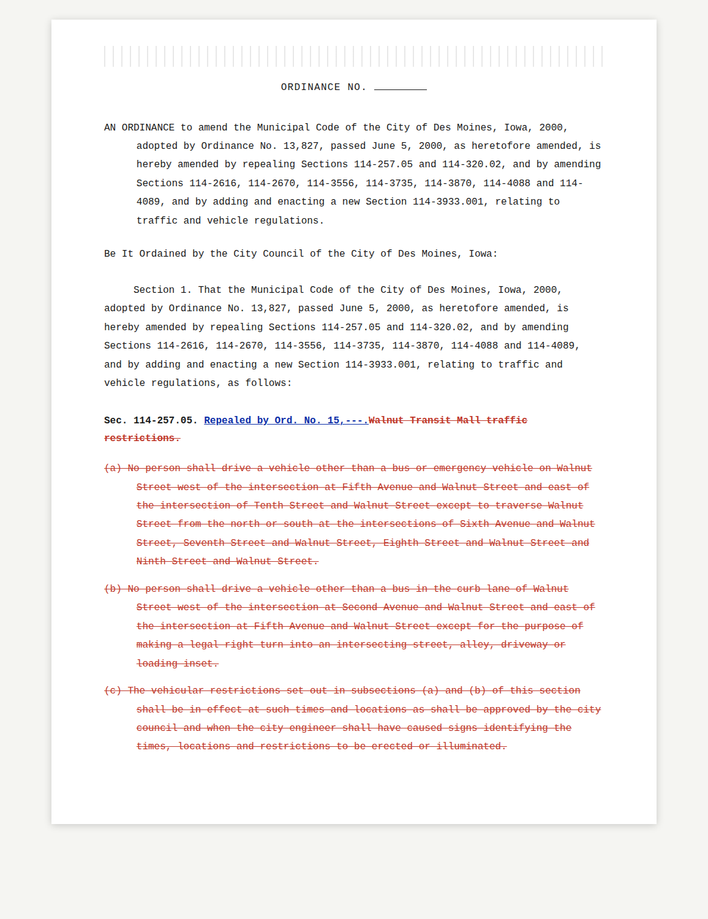ORDINANCE NO.
AN ORDINANCE to amend the Municipal Code of the City of Des Moines, Iowa, 2000, adopted by Ordinance No. 13,827, passed June 5, 2000, as heretofore amended, is hereby amended by repealing Sections 114-257.05 and 114-320.02, and by amending Sections 114-2616, 114-2670, 114-3556, 114-3735, 114-3870, 114-4088 and 114-4089, and by adding and enacting a new Section 114-3933.001, relating to traffic and vehicle regulations.
Be It Ordained by the City Council of the City of Des Moines, Iowa:
Section 1. That the Municipal Code of the City of Des Moines, Iowa, 2000, adopted by Ordinance No. 13,827, passed June 5, 2000, as heretofore amended, is hereby amended by repealing Sections 114-257.05 and 114-320.02, and by amending Sections 114-2616, 114-2670, 114-3556, 114-3735, 114-3870, 114-4088 and 114-4089, and by adding and enacting a new Section 114-3933.001, relating to traffic and vehicle regulations, as follows:
Sec. 114-257.05. Repealed by Ord. No. 15,---. Walnut Transit Mall traffic restrictions.
(a) No person shall drive a vehicle other than a bus or emergency vehicle on Walnut Street west of the intersection at Fifth Avenue and Walnut Street and east of the intersection of Tenth Street and Walnut Street except to traverse Walnut Street from the north or south at the intersections of Sixth Avenue and Walnut Street, Seventh Street and Walnut Street, Eighth Street and Walnut Street and Ninth Street and Walnut Street.
(b) No person shall drive a vehicle other than a bus in the curb lane of Walnut Street west of the intersection at Second Avenue and Walnut Street and east of the intersection at Fifth Avenue and Walnut Street except for the purpose of making a legal right turn into an intersecting street, alley, driveway or loading inset.
(c) The vehicular restrictions set out in subsections (a) and (b) of this section shall be in effect at such times and locations as shall be approved by the city council and when the city engineer shall have caused signs identifying the times, locations and restrictions to be erected or illuminated.